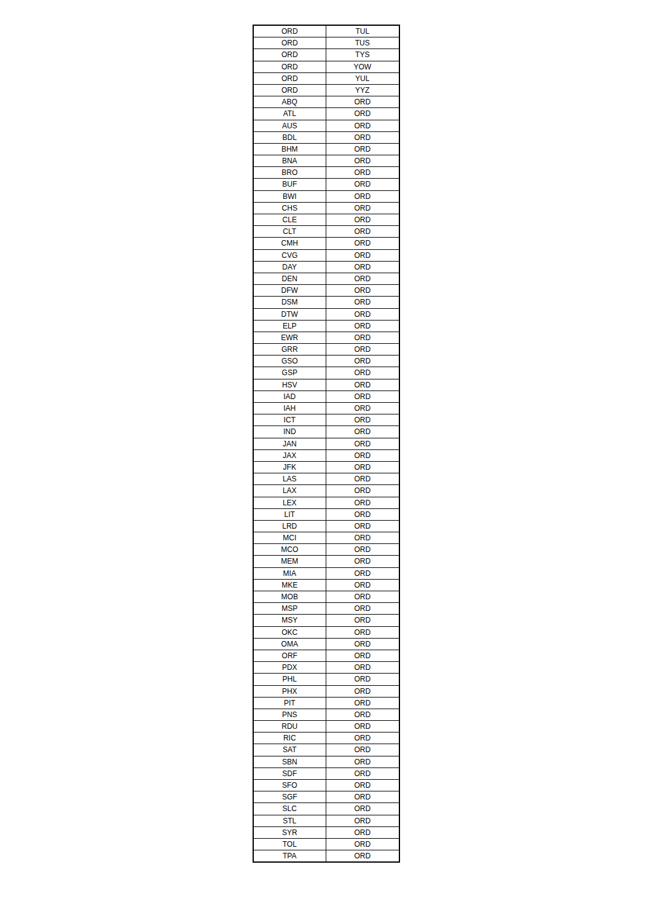| ORD | TUL |
| ORD | TUS |
| ORD | TYS |
| ORD | YOW |
| ORD | YUL |
| ORD | YYZ |
| ABQ | ORD |
| ATL | ORD |
| AUS | ORD |
| BDL | ORD |
| BHM | ORD |
| BNA | ORD |
| BRO | ORD |
| BUF | ORD |
| BWI | ORD |
| CHS | ORD |
| CLE | ORD |
| CLT | ORD |
| CMH | ORD |
| CVG | ORD |
| DAY | ORD |
| DEN | ORD |
| DFW | ORD |
| DSM | ORD |
| DTW | ORD |
| ELP | ORD |
| EWR | ORD |
| GRR | ORD |
| GSO | ORD |
| GSP | ORD |
| HSV | ORD |
| IAD | ORD |
| IAH | ORD |
| ICT | ORD |
| IND | ORD |
| JAN | ORD |
| JAX | ORD |
| JFK | ORD |
| LAS | ORD |
| LAX | ORD |
| LEX | ORD |
| LIT | ORD |
| LRD | ORD |
| MCI | ORD |
| MCO | ORD |
| MEM | ORD |
| MIA | ORD |
| MKE | ORD |
| MOB | ORD |
| MSP | ORD |
| MSY | ORD |
| OKC | ORD |
| OMA | ORD |
| ORF | ORD |
| PDX | ORD |
| PHL | ORD |
| PHX | ORD |
| PIT | ORD |
| PNS | ORD |
| RDU | ORD |
| RIC | ORD |
| SAT | ORD |
| SBN | ORD |
| SDF | ORD |
| SFO | ORD |
| SGF | ORD |
| SLC | ORD |
| STL | ORD |
| SYR | ORD |
| TOL | ORD |
| TPA | ORD |